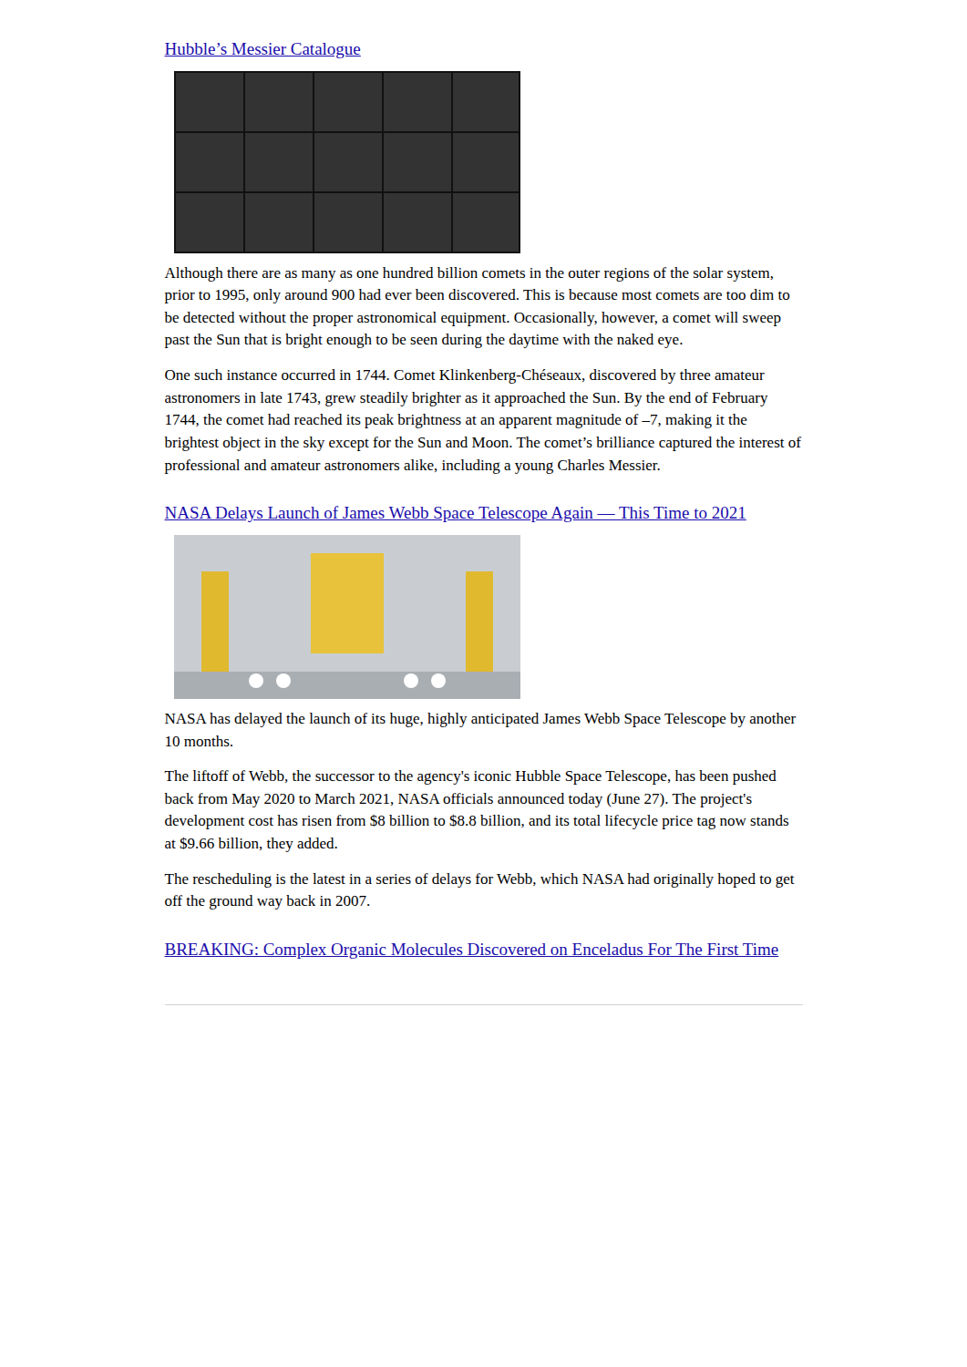Hubble’s Messier Catalogue
Although there are as many as one hundred billion comets in the outer regions of the solar system, prior to 1995, only around 900 had ever been discovered. This is because most comets are too dim to be detected without the proper astronomical equipment. Occasionally, however, a comet will sweep past the Sun that is bright enough to be seen during the daytime with the naked eye.
One such instance occurred in 1744. Comet Klinkenberg-Chéseaux, discovered by three amateur astronomers in late 1743, grew steadily brighter as it approached the Sun. By the end of February 1744, the comet had reached its peak brightness at an apparent magnitude of –7, making it the brightest object in the sky except for the Sun and Moon. The comet’s brilliance captured the interest of professional and amateur astronomers alike, including a young Charles Messier.
NASA Delays Launch of James Webb Space Telescope Again — This Time to 2021
NASA has delayed the launch of its huge, highly anticipated James Webb Space Telescope by another 10 months.
The liftoff of Webb, the successor to the agency's iconic Hubble Space Telescope, has been pushed back from May 2020 to March 2021, NASA officials announced today (June 27). The project's development cost has risen from $8 billion to $8.8 billion, and its total lifecycle price tag now stands at $9.66 billion, they added.
The rescheduling is the latest in a series of delays for Webb, which NASA had originally hoped to get off the ground way back in 2007.
BREAKING: Complex Organic Molecules Discovered on Enceladus For The First Time